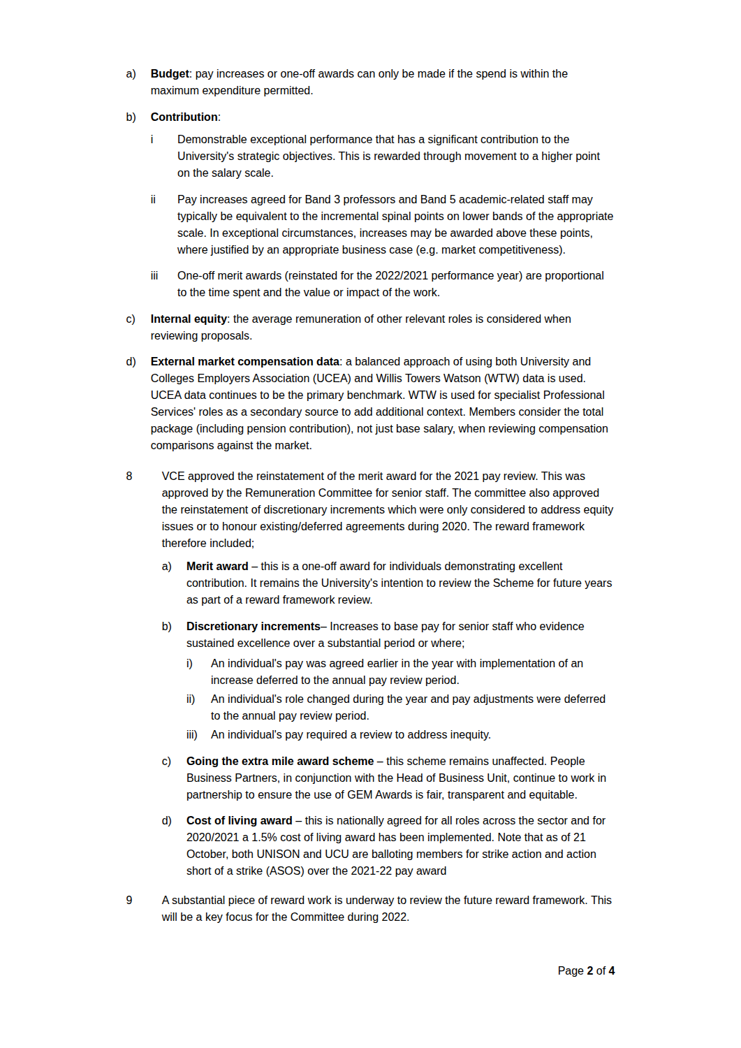a) Budget: pay increases or one-off awards can only be made if the spend is within the maximum expenditure permitted.
b) Contribution:
i Demonstrable exceptional performance that has a significant contribution to the University's strategic objectives. This is rewarded through movement to a higher point on the salary scale.
ii Pay increases agreed for Band 3 professors and Band 5 academic-related staff may typically be equivalent to the incremental spinal points on lower bands of the appropriate scale. In exceptional circumstances, increases may be awarded above these points, where justified by an appropriate business case (e.g. market competitiveness).
iii One-off merit awards (reinstated for the 2022/2021 performance year) are proportional to the time spent and the value or impact of the work.
c) Internal equity: the average remuneration of other relevant roles is considered when reviewing proposals.
d) External market compensation data: a balanced approach of using both University and Colleges Employers Association (UCEA) and Willis Towers Watson (WTW) data is used. UCEA data continues to be the primary benchmark. WTW is used for specialist Professional Services' roles as a secondary source to add additional context. Members consider the total package (including pension contribution), not just base salary, when reviewing compensation comparisons against the market.
8 VCE approved the reinstatement of the merit award for the 2021 pay review. This was approved by the Remuneration Committee for senior staff. The committee also approved the reinstatement of discretionary increments which were only considered to address equity issues or to honour existing/deferred agreements during 2020. The reward framework therefore included;
a) Merit award – this is a one-off award for individuals demonstrating excellent contribution. It remains the University's intention to review the Scheme for future years as part of a reward framework review.
b) Discretionary increments– Increases to base pay for senior staff who evidence sustained excellence over a substantial period or where;
i) An individual's pay was agreed earlier in the year with implementation of an increase deferred to the annual pay review period.
ii) An individual's role changed during the year and pay adjustments were deferred to the annual pay review period.
iii) An individual's pay required a review to address inequity.
c) Going the extra mile award scheme – this scheme remains unaffected. People Business Partners, in conjunction with the Head of Business Unit, continue to work in partnership to ensure the use of GEM Awards is fair, transparent and equitable.
d) Cost of living award – this is nationally agreed for all roles across the sector and for 2020/2021 a 1.5% cost of living award has been implemented. Note that as of 21 October, both UNISON and UCU are balloting members for strike action and action short of a strike (ASOS) over the 2021-22 pay award
9 A substantial piece of reward work is underway to review the future reward framework. This will be a key focus for the Committee during 2022.
Page 2 of 4